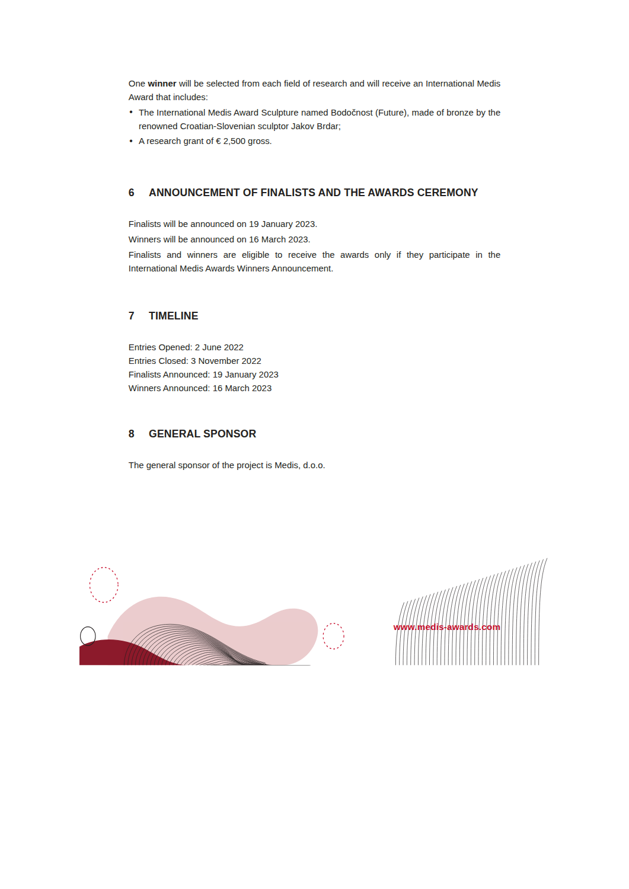One winner will be selected from each field of research and will receive an International Medis Award that includes:
The International Medis Award Sculpture named Bodočnost (Future), made of bronze by the renowned Croatian-Slovenian sculptor Jakov Brdar;
A research grant of € 2,500 gross.
6 Announcement of finalists and the awards ceremony
Finalists will be announced on 19 January 2023.
Winners will be announced on 16 March 2023.
Finalists and winners are eligible to receive the awards only if they participate in the International Medis Awards Winners Announcement.
7 Timeline
Entries Opened: 2 June 2022
Entries Closed: 3 November 2022
Finalists Announced: 19 January 2023
Winners Announced: 16 March 2023
8 General sponsor
The general sponsor of the project is Medis, d.o.o.
www.medis-awards.com